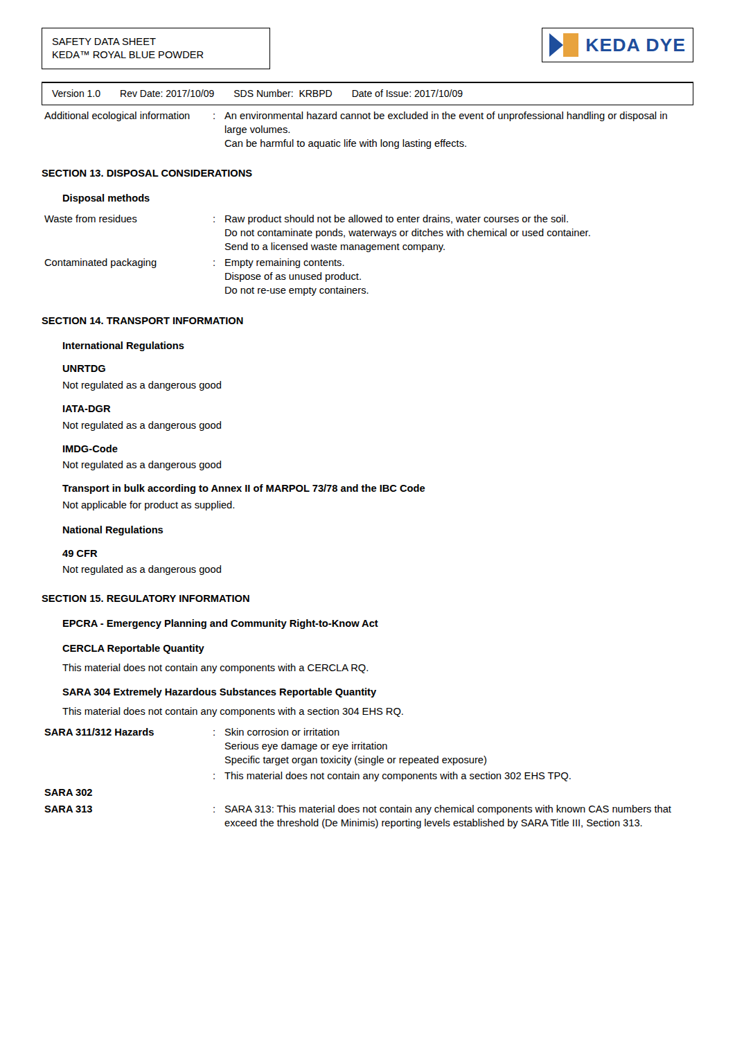SAFETY DATA SHEET
KEDA™ ROYAL BLUE POWDER
KEDA DYE
Version 1.0 Rev Date: 2017/10/09 SDS Number: KRBPD Date of Issue: 2017/10/09
| Additional ecological information | : | An environmental hazard cannot be excluded in the event of unprofessional handling or disposal in large volumes. Can be harmful to aquatic life with long lasting effects. |
SECTION 13. DISPOSAL CONSIDERATIONS
Disposal methods
| Waste from residues | : | Raw product should not be allowed to enter drains, water courses or the soil. Do not contaminate ponds, waterways or ditches with chemical or used container. Send to a licensed waste management company. |
| Contaminated packaging | : | Empty remaining contents. Dispose of as unused product. Do not re-use empty containers. |
SECTION 14. TRANSPORT INFORMATION
International Regulations
UNRTDG
Not regulated as a dangerous good
IATA-DGR
Not regulated as a dangerous good
IMDG-Code
Not regulated as a dangerous good
Transport in bulk according to Annex II of MARPOL 73/78 and the IBC Code
Not applicable for product as supplied.
National Regulations
49 CFR
Not regulated as a dangerous good
SECTION 15. REGULATORY INFORMATION
EPCRA - Emergency Planning and Community Right-to-Know Act
CERCLA Reportable Quantity
This material does not contain any components with a CERCLA RQ.
SARA 304 Extremely Hazardous Substances Reportable Quantity
This material does not contain any components with a section 304 EHS RQ.
| SARA 311/312 Hazards | : | Skin corrosion or irritation Serious eye damage or eye irritation Specific target organ toxicity (single or repeated exposure) |
| | : | This material does not contain any components with a section 302 EHS TPQ. |
| SARA 302 | | |
| SARA 313 | : | SARA 313: This material does not contain any chemical components with known CAS numbers that exceed the threshold (De Minimis) reporting levels established by SARA Title III, Section 313. |